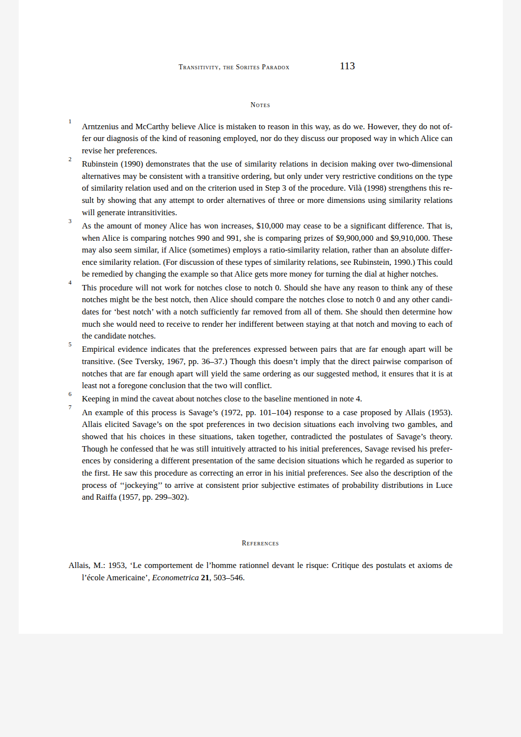Transitivity, the Sorites Paradox 113
Notes
Arntzenius and McCarthy believe Alice is mistaken to reason in this way, as do we. However, they do not offer our diagnosis of the kind of reasoning employed, nor do they discuss our proposed way in which Alice can revise her preferences.
Rubinstein (1990) demonstrates that the use of similarity relations in decision making over two-dimensional alternatives may be consistent with a transitive ordering, but only under very restrictive conditions on the type of similarity relation used and on the criterion used in Step 3 of the procedure. Vilà (1998) strengthens this result by showing that any attempt to order alternatives of three or more dimensions using similarity relations will generate intransitivities.
As the amount of money Alice has won increases, $10,000 may cease to be a significant difference. That is, when Alice is comparing notches 990 and 991, she is comparing prizes of $9,900,000 and $9,910,000. These may also seem similar, if Alice (sometimes) employs a ratio-similarity relation, rather than an absolute difference similarity relation. (For discussion of these types of similarity relations, see Rubinstein, 1990.) This could be remedied by changing the example so that Alice gets more money for turning the dial at higher notches.
This procedure will not work for notches close to notch 0. Should she have any reason to think any of these notches might be the best notch, then Alice should compare the notches close to notch 0 and any other candidates for ‘best notch’ with a notch sufficiently far removed from all of them. She should then determine how much she would need to receive to render her indifferent between staying at that notch and moving to each of the candidate notches.
Empirical evidence indicates that the preferences expressed between pairs that are far enough apart will be transitive. (See Tversky, 1967, pp. 36–37.) Though this doesn’t imply that the direct pairwise comparison of notches that are far enough apart will yield the same ordering as our suggested method, it ensures that it is at least not a foregone conclusion that the two will conflict.
Keeping in mind the caveat about notches close to the baseline mentioned in note 4.
An example of this process is Savage’s (1972, pp. 101–104) response to a case proposed by Allais (1953). Allais elicited Savage’s on the spot preferences in two decision situations each involving two gambles, and showed that his choices in these situations, taken together, contradicted the postulates of Savage’s theory. Though he confessed that he was still intuitively attracted to his initial preferences, Savage revised his preferences by considering a different presentation of the same decision situations which he regarded as superior to the first. He saw this procedure as correcting an error in his initial preferences. See also the description of the process of ‘‘jockeying’’ to arrive at consistent prior subjective estimates of probability distributions in Luce and Raiffa (1957, pp. 299–302).
References
Allais, M.: 1953, ‘Le comportement de l’homme rationnel devant le risque: Critique des postulats et axioms de l’école Americaine’, Econometrica 21, 503–546.